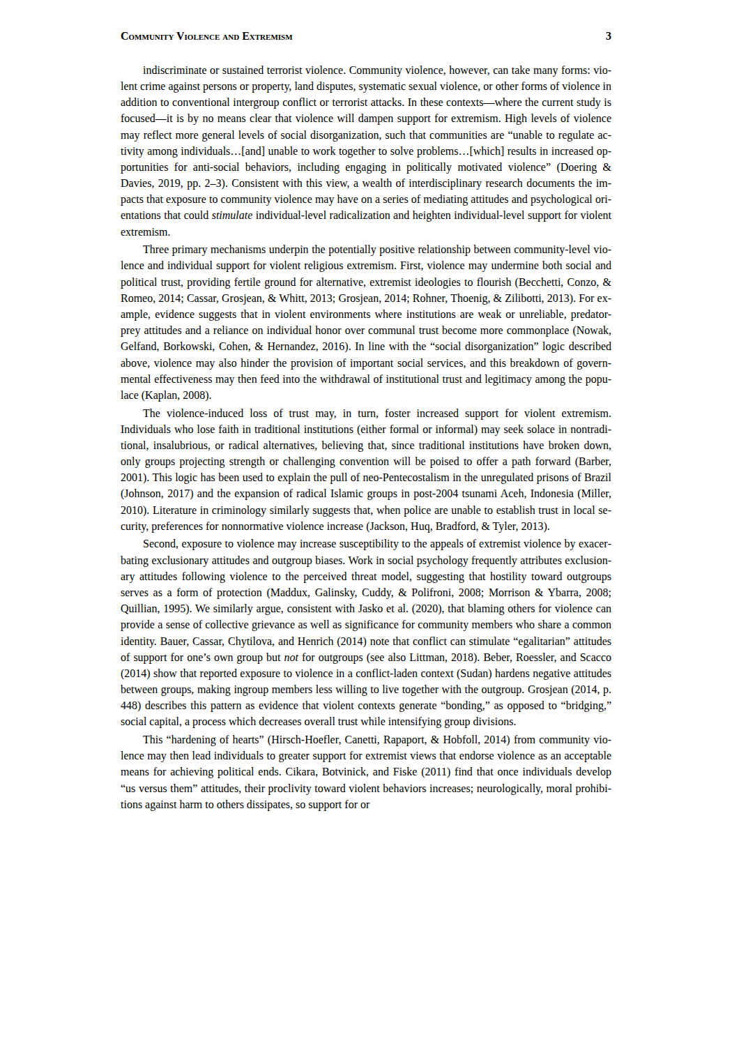Community Violence and Extremism 3
indiscriminate or sustained terrorist violence. Community violence, however, can take many forms: violent crime against persons or property, land disputes, systematic sexual violence, or other forms of violence in addition to conventional intergroup conflict or terrorist attacks. In these contexts—where the current study is focused—it is by no means clear that violence will dampen support for extremism. High levels of violence may reflect more general levels of social disorganization, such that communities are “unable to regulate activity among individuals…[and] unable to work together to solve problems…[which] results in increased opportunities for anti-social behaviors, including engaging in politically motivated violence” (Doering & Davies, 2019, pp. 2–3). Consistent with this view, a wealth of interdisciplinary research documents the impacts that exposure to community violence may have on a series of mediating attitudes and psychological orientations that could stimulate individual-level radicalization and heighten individual-level support for violent extremism.
Three primary mechanisms underpin the potentially positive relationship between community-level violence and individual support for violent religious extremism. First, violence may undermine both social and political trust, providing fertile ground for alternative, extremist ideologies to flourish (Becchetti, Conzo, & Romeo, 2014; Cassar, Grosjean, & Whitt, 2013; Grosjean, 2014; Rohner, Thoenig, & Zilibotti, 2013). For example, evidence suggests that in violent environments where institutions are weak or unreliable, predator-prey attitudes and a reliance on individual honor over communal trust become more commonplace (Nowak, Gelfand, Borkowski, Cohen, & Hernandez, 2016). In line with the “social disorganization” logic described above, violence may also hinder the provision of important social services, and this breakdown of governmental effectiveness may then feed into the withdrawal of institutional trust and legitimacy among the populace (Kaplan, 2008).
The violence-induced loss of trust may, in turn, foster increased support for violent extremism. Individuals who lose faith in traditional institutions (either formal or informal) may seek solace in nontraditional, insalubrious, or radical alternatives, believing that, since traditional institutions have broken down, only groups projecting strength or challenging convention will be poised to offer a path forward (Barber, 2001). This logic has been used to explain the pull of neo-Pentecostalism in the unregulated prisons of Brazil (Johnson, 2017) and the expansion of radical Islamic groups in post-2004 tsunami Aceh, Indonesia (Miller, 2010). Literature in criminology similarly suggests that, when police are unable to establish trust in local security, preferences for nonnormative violence increase (Jackson, Huq, Bradford, & Tyler, 2013).
Second, exposure to violence may increase susceptibility to the appeals of extremist violence by exacerbating exclusionary attitudes and outgroup biases. Work in social psychology frequently attributes exclusionary attitudes following violence to the perceived threat model, suggesting that hostility toward outgroups serves as a form of protection (Maddux, Galinsky, Cuddy, & Polifroni, 2008; Morrison & Ybarra, 2008; Quillian, 1995). We similarly argue, consistent with Jasko et al. (2020), that blaming others for violence can provide a sense of collective grievance as well as significance for community members who share a common identity. Bauer, Cassar, Chytilova, and Henrich (2014) note that conflict can stimulate “egalitarian” attitudes of support for one’s own group but not for outgroups (see also Littman, 2018). Beber, Roessler, and Scacco (2014) show that reported exposure to violence in a conflict-laden context (Sudan) hardens negative attitudes between groups, making ingroup members less willing to live together with the outgroup. Grosjean (2014, p. 448) describes this pattern as evidence that violent contexts generate “bonding,” as opposed to “bridging,” social capital, a process which decreases overall trust while intensifying group divisions.
This “hardening of hearts” (Hirsch-Hoefler, Canetti, Rapaport, & Hobfoll, 2014) from community violence may then lead individuals to greater support for extremist views that endorse violence as an acceptable means for achieving political ends. Cikara, Botvinick, and Fiske (2011) find that once individuals develop “us versus them” attitudes, their proclivity toward violent behaviors increases; neurologically, moral prohibitions against harm to others dissipates, so support for or